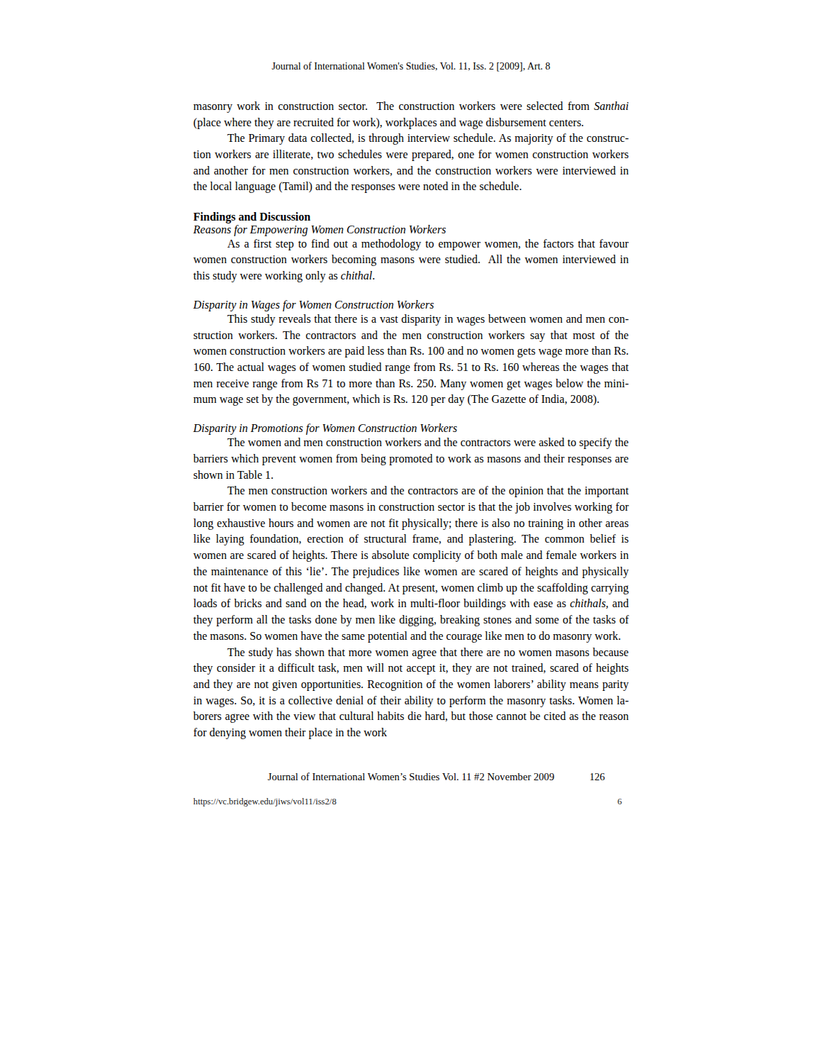Journal of International Women's Studies, Vol. 11, Iss. 2 [2009], Art. 8
masonry work in construction sector. The construction workers were selected from Santhai (place where they are recruited for work), workplaces and wage disbursement centers.
The Primary data collected, is through interview schedule. As majority of the construction workers are illiterate, two schedules were prepared, one for women construction workers and another for men construction workers, and the construction workers were interviewed in the local language (Tamil) and the responses were noted in the schedule.
Findings and Discussion
Reasons for Empowering Women Construction Workers
As a first step to find out a methodology to empower women, the factors that favour women construction workers becoming masons were studied. All the women interviewed in this study were working only as chithal.
Disparity in Wages for Women Construction Workers
This study reveals that there is a vast disparity in wages between women and men construction workers. The contractors and the men construction workers say that most of the women construction workers are paid less than Rs. 100 and no women gets wage more than Rs. 160. The actual wages of women studied range from Rs. 51 to Rs. 160 whereas the wages that men receive range from Rs 71 to more than Rs. 250. Many women get wages below the minimum wage set by the government, which is Rs. 120 per day (The Gazette of India, 2008).
Disparity in Promotions for Women Construction Workers
The women and men construction workers and the contractors were asked to specify the barriers which prevent women from being promoted to work as masons and their responses are shown in Table 1.
The men construction workers and the contractors are of the opinion that the important barrier for women to become masons in construction sector is that the job involves working for long exhaustive hours and women are not fit physically; there is also no training in other areas like laying foundation, erection of structural frame, and plastering. The common belief is women are scared of heights. There is absolute complicity of both male and female workers in the maintenance of this ‘lie’. The prejudices like women are scared of heights and physically not fit have to be challenged and changed. At present, women climb up the scaffolding carrying loads of bricks and sand on the head, work in multi-floor buildings with ease as chithals, and they perform all the tasks done by men like digging, breaking stones and some of the tasks of the masons. So women have the same potential and the courage like men to do masonry work.
The study has shown that more women agree that there are no women masons because they consider it a difficult task, men will not accept it, they are not trained, scared of heights and they are not given opportunities. Recognition of the women laborers’ ability means parity in wages. So, it is a collective denial of their ability to perform the masonry tasks. Women laborers agree with the view that cultural habits die hard, but those cannot be cited as the reason for denying women their place in the work
Journal of International Women’s Studies Vol. 11 #2 November 2009 126
https://vc.bridgew.edu/jiws/vol11/iss2/8 6